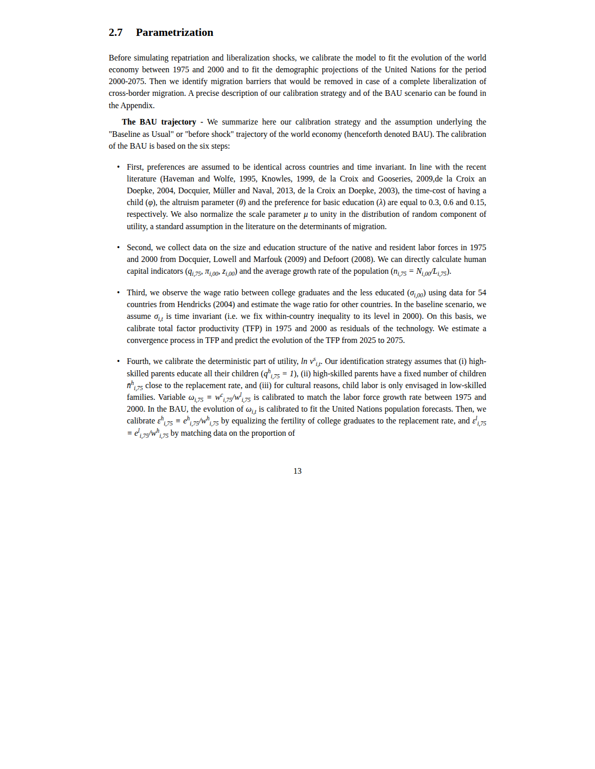2.7 Parametrization
Before simulating repatriation and liberalization shocks, we calibrate the model to fit the evolution of the world economy between 1975 and 2000 and to fit the demographic projections of the United Nations for the period 2000-2075. Then we identify migration barriers that would be removed in case of a complete liberalization of cross-border migration. A precise description of our calibration strategy and of the BAU scenario can be found in the Appendix.
The BAU trajectory - We summarize here our calibration strategy and the assumption underlying the "Baseline as Usual" or "before shock" trajectory of the world economy (henceforth denoted BAU). The calibration of the BAU is based on the six steps:
First, preferences are assumed to be identical across countries and time invariant. In line with the recent literature (Haveman and Wolfe, 1995, Knowles, 1999, de la Croix and Gooseries, 2009,de la Croix an Doepke, 2004, Docquier, Müller and Naval, 2013, de la Croix an Doepke, 2003), the time-cost of having a child (φ), the altruism parameter (θ) and the preference for basic education (λ) are equal to 0.3, 0.6 and 0.15, respectively. We also normalize the scale parameter μ to unity in the distribution of random component of utility, a standard assumption in the literature on the determinants of migration.
Second, we collect data on the size and education structure of the native and resident labor forces in 1975 and 2000 from Docquier, Lowell and Marfouk (2009) and Defoort (2008). We can directly calculate human capital indicators (qi,75, πi,00, zi,00) and the average growth rate of the population (ni,75 = Ni,00/Li,75).
Third, we observe the wage ratio between college graduates and the less educated (σi,00) using data for 54 countries from Hendricks (2004) and estimate the wage ratio for other countries. In the baseline scenario, we assume σi,t is time invariant (i.e. we fix within-country inequality to its level in 2000). On this basis, we calibrate total factor productivity (TFP) in 1975 and 2000 as residuals of the technology. We estimate a convergence process in TFP and predict the evolution of the TFP from 2025 to 2075.
Fourth, we calibrate the deterministic part of utility, ln vsi,t. Our identification strategy assumes that (i) high-skilled parents educate all their children (qhi,75 = 1), (ii) high-skilled parents have a fixed number of children n̄hi,75 close to the replacement rate, and (iii) for cultural reasons, child labor is only envisaged in low-skilled families. Variable ωi,75 ≡ wci,75/wli,75 is calibrated to match the labor force growth rate between 1975 and 2000. In the BAU, the evolution of ωi,t is calibrated to fit the United Nations population forecasts. Then, we calibrate εhi,75 ≡ ehi,75/whi,75 by equalizing the fertility of college graduates to the replacement rate, and εli,75 ≡ eli,75/whi,75 by matching data on the proportion of
13